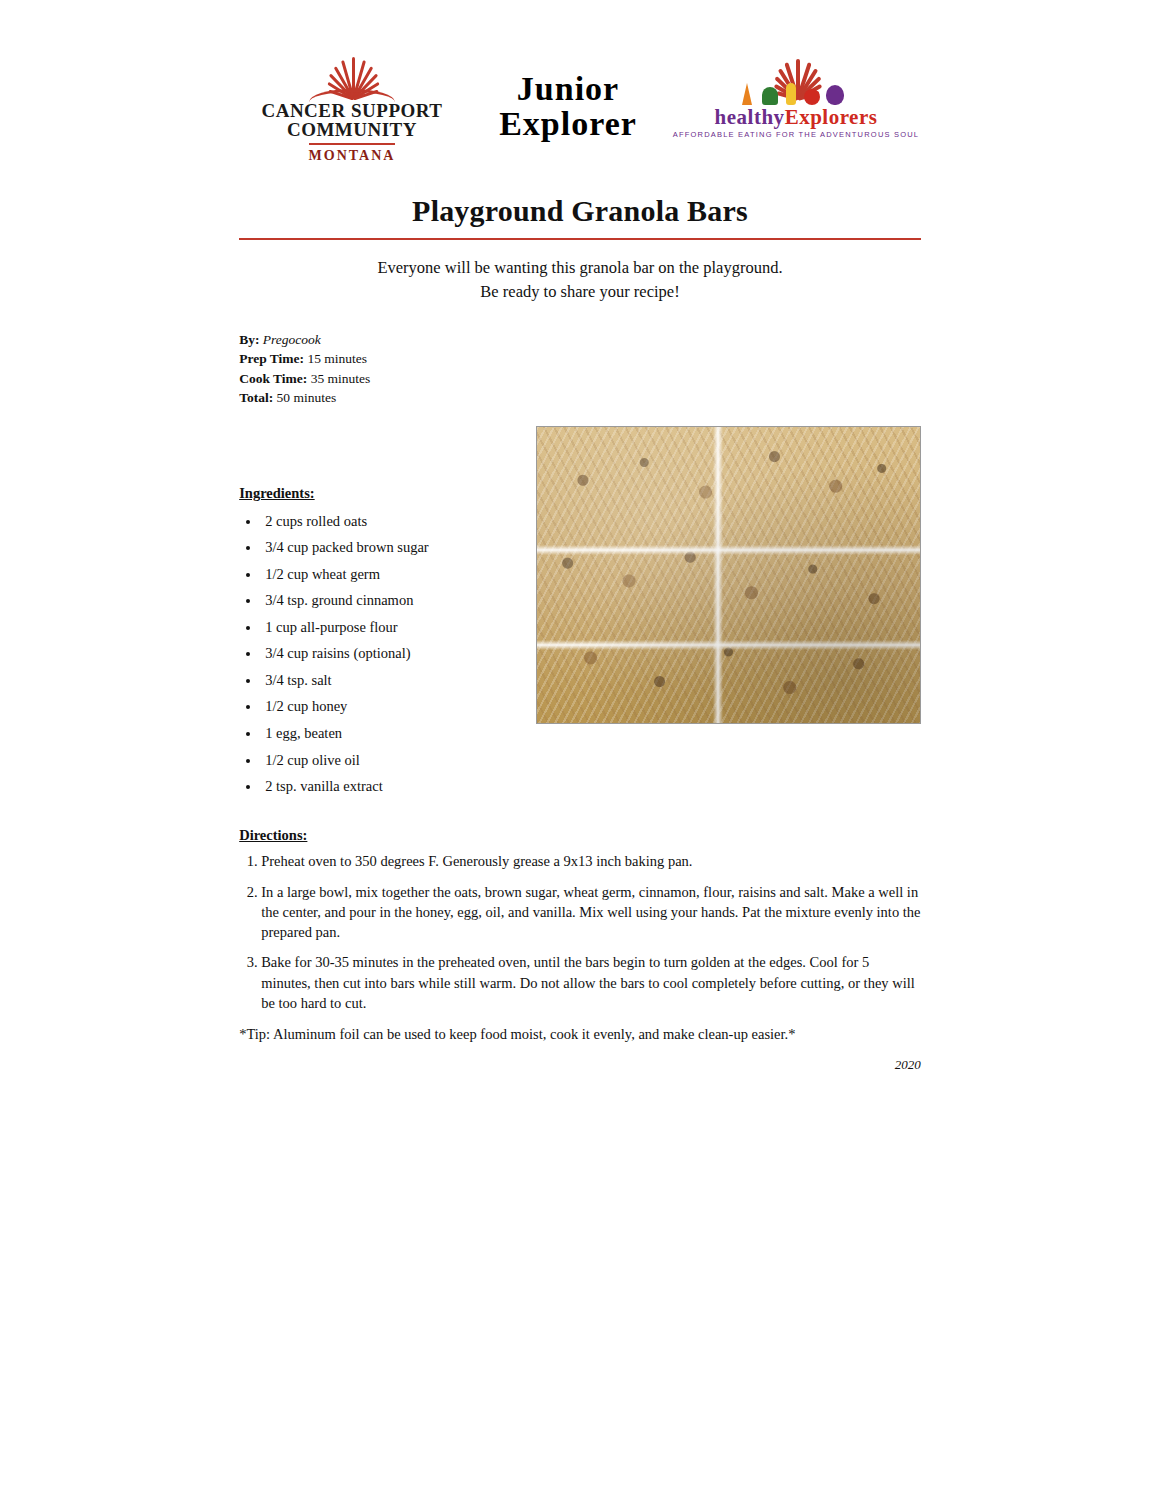Cancer SupportCommunity
Montana
Junior Explorer
healthy Explorers
Affordable Eating for the Adventurous Soul
Playground Granola Bars
Everyone will be wanting this granola bar on the playground.
Be ready to share your recipe!
By: Pregocook
Prep Time: 15 minutes
Cook Time: 35 minutes
Total: 50 minutes
Ingredients:
2 cups rolled oats
3/4 cup packed brown sugar
1/2 cup wheat germ
3/4 tsp. ground cinnamon
1 cup all-purpose flour
3/4 cup raisins (optional)
3/4 tsp. salt
1/2 cup honey
1 egg, beaten
1/2 cup olive oil
2 tsp. vanilla extract
Directions:
Preheat oven to 350 degrees F. Generously grease a 9x13 inch baking pan.
In a large bowl, mix together the oats, brown sugar, wheat germ, cinnamon, flour, raisins and salt. Make a well in the center, and pour in the honey, egg, oil, and vanilla. Mix well using your hands. Pat the mixture evenly into the prepared pan.
Bake for 30-35 minutes in the preheated oven, until the bars begin to turn golden at the edges. Cool for 5 minutes, then cut into bars while still warm. Do not allow the bars to cool completely before cutting, or they will be too hard to cut.
*Tip: Aluminum foil can be used to keep food moist, cook it evenly, and make clean-up easier.*
2020